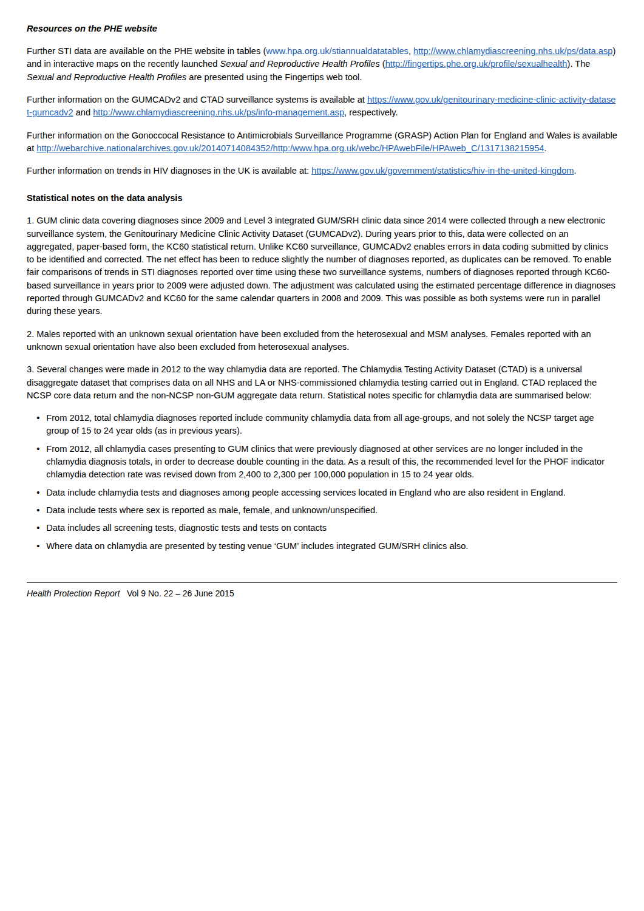Resources on the PHE website
Further STI data are available on the PHE website in tables (www.hpa.org.uk/stiannualdatatables, http://www.chlamydiascreening.nhs.uk/ps/data.asp) and in interactive maps on the recently launched Sexual and Reproductive Health Profiles (http://fingertips.phe.org.uk/profile/sexualhealth). The Sexual and Reproductive Health Profiles are presented using the Fingertips web tool.
Further information on the GUMCADv2 and CTAD surveillance systems is available at https://www.gov.uk/genitourinary-medicine-clinic-activity-dataset-gumcadv2 and http://www.chlamydiascreening.nhs.uk/ps/info-management.asp, respectively.
Further information on the Gonoccocal Resistance to Antimicrobials Surveillance Programme (GRASP) Action Plan for England and Wales is available at http://webarchive.nationalarchives.gov.uk/20140714084352/http:/www.hpa.org.uk/webc/HPAwebFile/HPAweb_C/1317138215954.
Further information on trends in HIV diagnoses in the UK is available at: https://www.gov.uk/government/statistics/hiv-in-the-united-kingdom.
Statistical notes on the data analysis
1. GUM clinic data covering diagnoses since 2009 and Level 3 integrated GUM/SRH clinic data since 2014 were collected through a new electronic surveillance system, the Genitourinary Medicine Clinic Activity Dataset (GUMCADv2). During years prior to this, data were collected on an aggregated, paper-based form, the KC60 statistical return. Unlike KC60 surveillance, GUMCADv2 enables errors in data coding submitted by clinics to be identified and corrected. The net effect has been to reduce slightly the number of diagnoses reported, as duplicates can be removed. To enable fair comparisons of trends in STI diagnoses reported over time using these two surveillance systems, numbers of diagnoses reported through KC60-based surveillance in years prior to 2009 were adjusted down. The adjustment was calculated using the estimated percentage difference in diagnoses reported through GUMCADv2 and KC60 for the same calendar quarters in 2008 and 2009. This was possible as both systems were run in parallel during these years.
2. Males reported with an unknown sexual orientation have been excluded from the heterosexual and MSM analyses. Females reported with an unknown sexual orientation have also been excluded from heterosexual analyses.
3. Several changes were made in 2012 to the way chlamydia data are reported. The Chlamydia Testing Activity Dataset (CTAD) is a universal disaggregate dataset that comprises data on all NHS and LA or NHS-commissioned chlamydia testing carried out in England. CTAD replaced the NCSP core data return and the non-NCSP non-GUM aggregate data return. Statistical notes specific for chlamydia data are summarised below:
From 2012, total chlamydia diagnoses reported include community chlamydia data from all age-groups, and not solely the NCSP target age group of 15 to 24 year olds (as in previous years).
From 2012, all chlamydia cases presenting to GUM clinics that were previously diagnosed at other services are no longer included in the chlamydia diagnosis totals, in order to decrease double counting in the data. As a result of this, the recommended level for the PHOF indicator chlamydia detection rate was revised down from 2,400 to 2,300 per 100,000 population in 15 to 24 year olds.
Data include chlamydia tests and diagnoses among people accessing services located in England who are also resident in England.
Data include tests where sex is reported as male, female, and unknown/unspecified.
Data includes all screening tests, diagnostic tests and tests on contacts
Where data on chlamydia are presented by testing venue ‘GUM’ includes integrated GUM/SRH clinics also.
Health Protection Report Vol 9 No. 22 – 26 June 2015